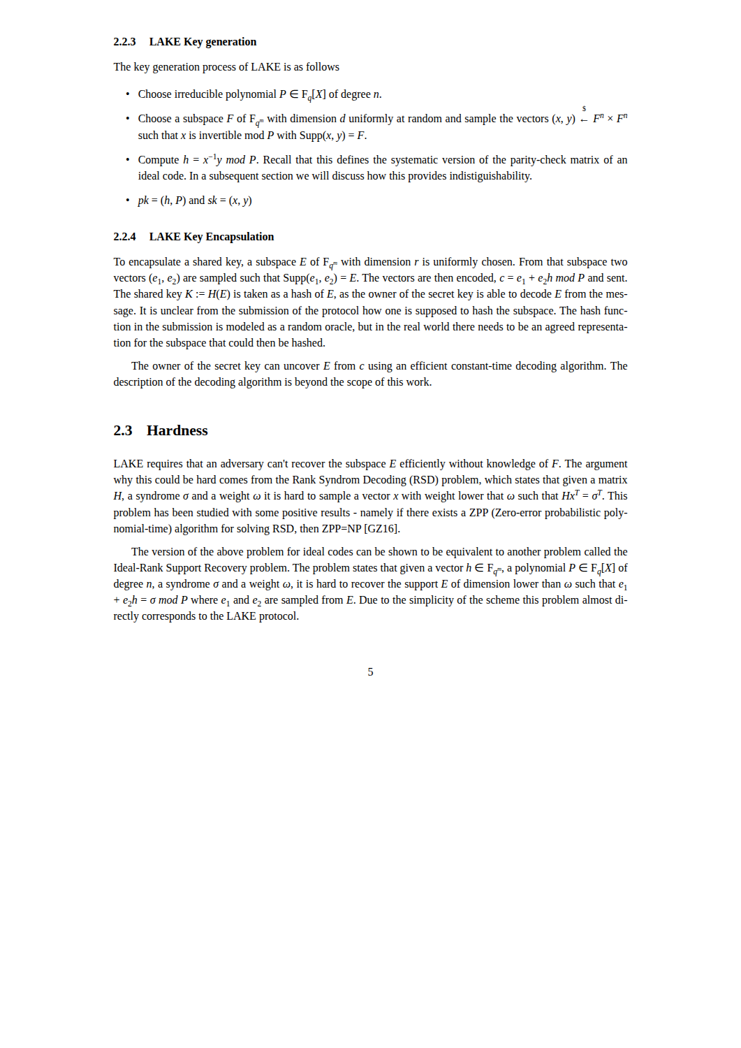2.2.3 LAKE Key generation
The key generation process of LAKE is as follows
Choose irreducible polynomial P ∈ Fq[X] of degree n.
Choose a subspace F of Fqm with dimension d uniformly at random and sample the vectors (x, y) $← Fn × Fn such that x is invertible mod P with Supp(x, y) = F.
Compute h = x−1y mod P. Recall that this defines the systematic version of the parity-check matrix of an ideal code. In a subsequent section we will discuss how this provides indistiguishability.
pk = (h, P) and sk = (x, y)
2.2.4 LAKE Key Encapsulation
To encapsulate a shared key, a subspace E of Fqm with dimension r is uniformly chosen. From that subspace two vectors (e1, e2) are sampled such that Supp(e1, e2) = E. The vectors are then encoded, c = e1 + e2h mod P and sent. The shared key K := H(E) is taken as a hash of E, as the owner of the secret key is able to decode E from the message. It is unclear from the submission of the protocol how one is supposed to hash the subspace. The hash function in the submission is modeled as a random oracle, but in the real world there needs to be an agreed representation for the subspace that could then be hashed.
The owner of the secret key can uncover E from c using an efficient constant-time decoding algorithm. The description of the decoding algorithm is beyond the scope of this work.
2.3 Hardness
LAKE requires that an adversary can't recover the subspace E efficiently without knowledge of F. The argument why this could be hard comes from the Rank Syndrom Decoding (RSD) problem, which states that given a matrix H, a syndrome σ and a weight ω it is hard to sample a vector x with weight lower that ω such that HxT = σT. This problem has been studied with some positive results - namely if there exists a ZPP (Zero-error probabilistic polynomial-time) algorithm for solving RSD, then ZPP=NP [GZ16].
The version of the above problem for ideal codes can be shown to be equivalent to another problem called the Ideal-Rank Support Recovery problem. The problem states that given a vector h ∈ Fqm, a polynomial P ∈ Fq[X] of degree n, a syndrome σ and a weight ω, it is hard to recover the support E of dimension lower than ω such that e1 + e2h = σ mod P where e1 and e2 are sampled from E. Due to the simplicity of the scheme this problem almost directly corresponds to the LAKE protocol.
5